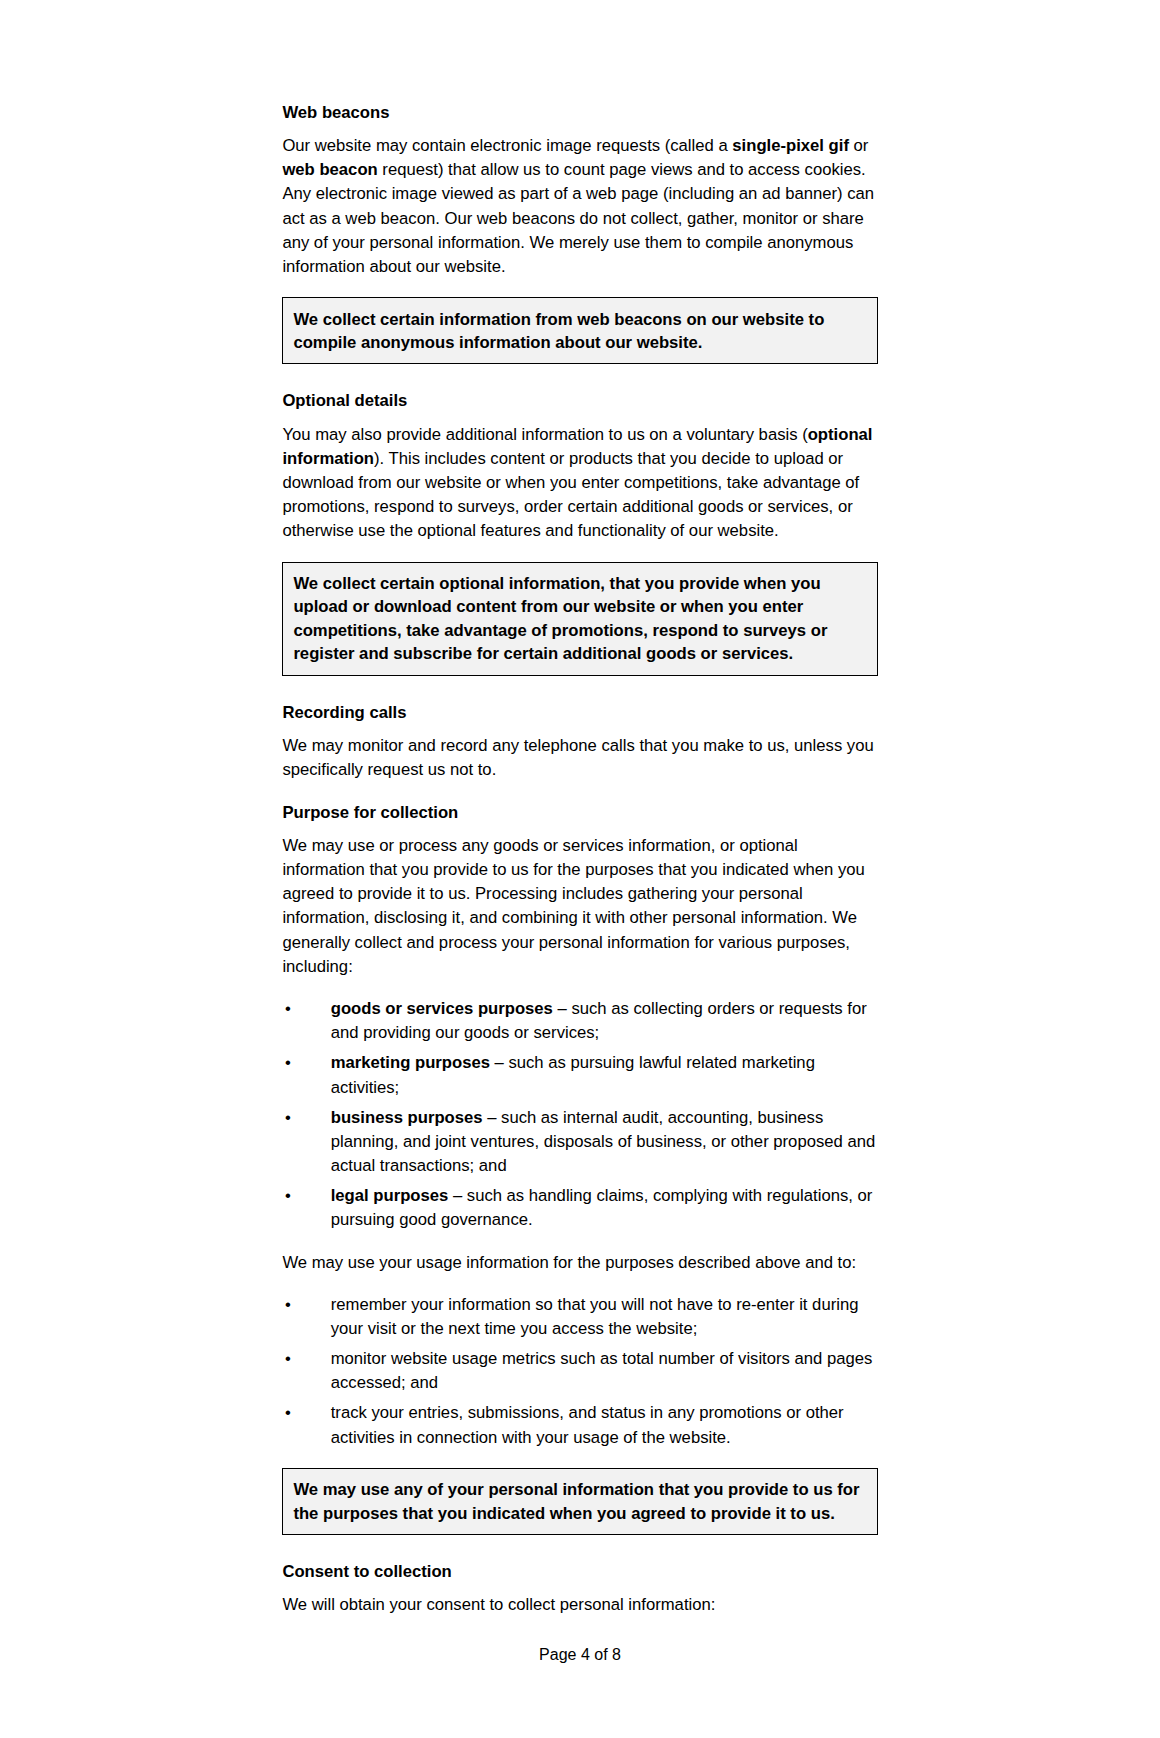Web beacons
Our website may contain electronic image requests (called a single-pixel gif or web beacon request) that allow us to count page views and to access cookies. Any electronic image viewed as part of a web page (including an ad banner) can act as a web beacon. Our web beacons do not collect, gather, monitor or share any of your personal information. We merely use them to compile anonymous information about our website.
We collect certain information from web beacons on our website to compile anonymous information about our website.
Optional details
You may also provide additional information to us on a voluntary basis (optional information). This includes content or products that you decide to upload or download from our website or when you enter competitions, take advantage of promotions, respond to surveys, order certain additional goods or services, or otherwise use the optional features and functionality of our website.
We collect certain optional information, that you provide when you upload or download content from our website or when you enter competitions, take advantage of promotions, respond to surveys or register and subscribe for certain additional goods or services.
Recording calls
We may monitor and record any telephone calls that you make to us, unless you specifically request us not to.
Purpose for collection
We may use or process any goods or services information, or optional information that you provide to us for the purposes that you indicated when you agreed to provide it to us. Processing includes gathering your personal information, disclosing it, and combining it with other personal information. We generally collect and process your personal information for various purposes, including:
goods or services purposes – such as collecting orders or requests for and providing our goods or services;
marketing purposes – such as pursuing lawful related marketing activities;
business purposes – such as internal audit, accounting, business planning, and joint ventures, disposals of business, or other proposed and actual transactions; and
legal purposes – such as handling claims, complying with regulations, or pursuing good governance.
We may use your usage information for the purposes described above and to:
remember your information so that you will not have to re-enter it during your visit or the next time you access the website;
monitor website usage metrics such as total number of visitors and pages accessed; and
track your entries, submissions, and status in any promotions or other activities in connection with your usage of the website.
We may use any of your personal information that you provide to us for the purposes that you indicated when you agreed to provide it to us.
Consent to collection
We will obtain your consent to collect personal information:
Page 4 of 8